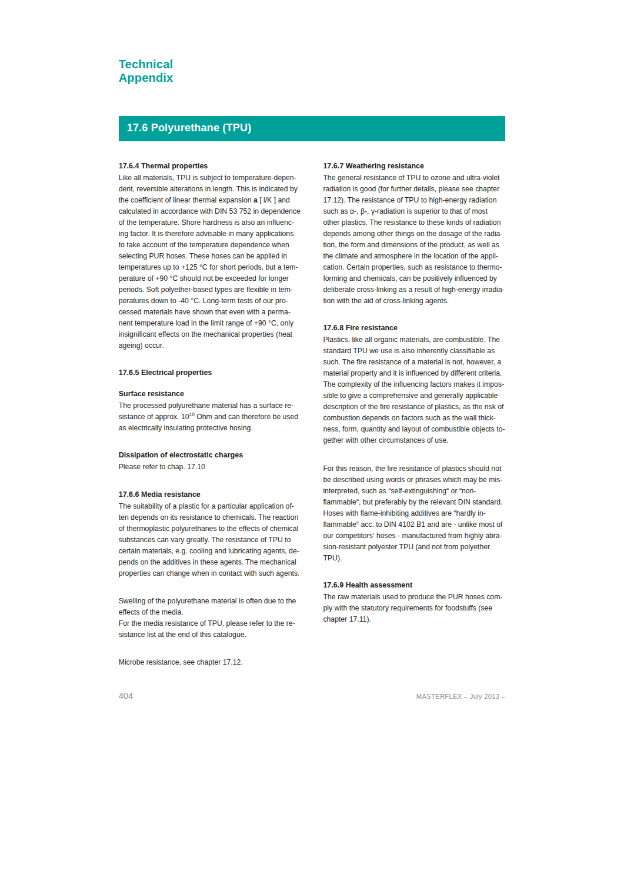Technical Appendix
17.6 Polyurethane (TPU)
17.6.4 Thermal properties
Like all materials, TPU is subject to temperature-dependent, reversible alterations in length. This is indicated by the coefficient of linear thermal expansion a [ l/K ] and calculated in accordance with DIN 53 752 in dependence of the temperature. Shore hardness is also an influencing factor. It is therefore advisable in many applications to take account of the temperature dependence when selecting PUR hoses. These hoses can be applied in temperatures up to +125 °C for short periods, but a temperature of +90 °C should not be exceeded for longer periods. Soft polyether-based types are flexible in temperatures down to -40 °C. Long-term tests of our processed materials have shown that even with a permanent temperature load in the limit range of +90 °C, only insignificant effects on the mechanical properties (heat ageing) occur.
17.6.5 Electrical properties
Surface resistance
The processed polyurethane material has a surface resistance of approx. 1010 Ohm and can therefore be used as electrically insulating protective hosing.
Dissipation of electrostatic charges
Please refer to chap. 17.10
17.6.6 Media resistance
The suitability of a plastic for a particular application often depends on its resistance to chemicals. The reaction of thermoplastic polyurethanes to the effects of chemical substances can vary greatly. The resistance of TPU to certain materials, e.g. cooling and lubricating agents, depends on the additives in these agents. The mechanical properties can change when in contact with such agents.
Swelling of the polyurethane material is often due to the effects of the media.
For the media resistance of TPU, please refer to the resistance list at the end of this catalogue.
Microbe resistance, see chapter 17.12.
17.6.7 Weathering resistance
The general resistance of TPU to ozone and ultra-violet radiation is good (for further details, please see chapter 17.12). The resistance of TPU to high-energy radiation such as α-, β-, γ-radiation is superior to that of most other plastics. The resistance to these kinds of radiation depends among other things on the dosage of the radiation, the form and dimensions of the product, as well as the climate and atmosphere in the location of the application. Certain properties, such as resistance to thermo-forming and chemicals, can be positively influenced by deliberate cross-linking as a result of high-energy irradiation with the aid of cross-linking agents.
17.6.8 Fire resistance
Plastics, like all organic materials, are combustible. The standard TPU we use is also inherently classifiable as such. The fire resistance of a material is not, however, a material property and it is influenced by different criteria. The complexity of the influencing factors makes it impossible to give a comprehensive and generally applicable description of the fire resistance of plastics, as the risk of combustion depends on factors such as the wall thickness, form, quantity and layout of combustible objects together with other circumstances of use.
For this reason, the fire resistance of plastics should not be described using words or phrases which may be misinterpreted, such as “self-extinguishing“ or “non-flammable“, but preferably by the relevant DIN standard. Hoses with flame-inhibiting additives are “hardly inflammable“ acc. to DIN 4102 B1 and are - unlike most of our competitors‘ hoses - manufactured from highly abrasion-resistant polyester TPU (and not from polyether TPU).
17.6.9 Health assessment
The raw materials used to produce the PUR hoses comply with the statutory requirements for foodstuffs (see chapter 17.11).
404
MASTERFLEX – July 2013 –